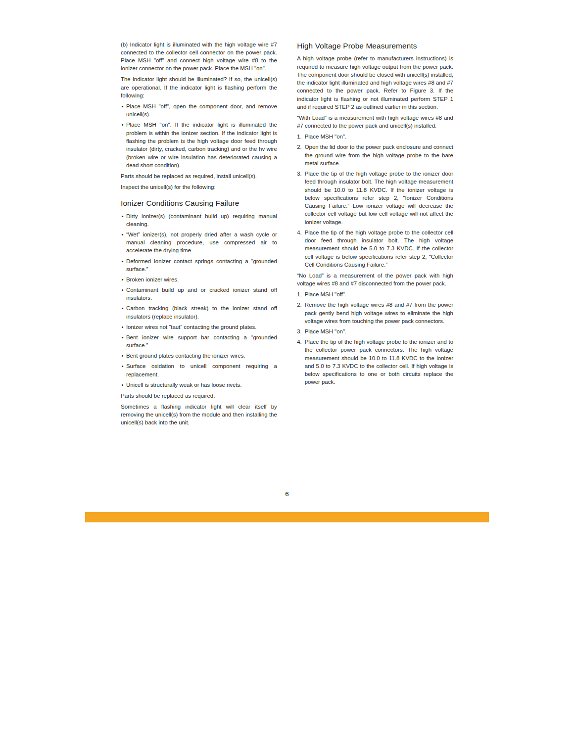(b) Indicator light is illuminated with the high voltage wire #7 connected to the collector cell connector on the power pack. Place MSH "off" and connect high voltage wire #8 to the ionizer connector on the power pack. Place the MSH "on".
The indicator light should be illuminated? If so, the unicell(s) are operational. If the indicator light is flashing perform the following:
Place MSH "off", open the component door, and remove unicell(s).
Place MSH "on". If the indicator light is illuminated the problem is within the ionizer section. If the indicator light is flashing the problem is the high voltage door feed through insulator (dirty, cracked, carbon tracking) and or the hv wire (broken wire or wire insulation has deteriorated causing a dead short condition).
Parts should be replaced as required, install unicell(s).
Inspect the unicell(s) for the following:
Ionizer Conditions Causing Failure
Dirty ionizer(s) (contaminant build up) requiring manual cleaning.
“Wet” ionizer(s), not properly dried after a wash cycle or manual cleaning procedure, use compressed air to accelerate the drying time.
Deformed ionizer contact springs contacting a “grounded surface.”
Broken ionizer wires.
Contaminant build up and or cracked ionizer stand off insulators.
Carbon tracking (black streak) to the ionizer stand off insulators (replace insulator).
Ionizer wires not “taut” contacting the ground plates.
Bent ionizer wire support bar contacting a “grounded surface.”
Bent ground plates contacting the ionizer wires.
Surface oxidation to unicell component requiring a replacement.
Unicell is structurally weak or has loose rivets.
Parts should be replaced as required.
Sometimes a flashing indicator light will clear itself by removing the unicell(s) from the module and then installing the unicell(s) back into the unit.
High Voltage Probe Measurements
A high voltage probe (refer to manufacturers instructions) is required to measure high voltage output from the power pack. The component door should be closed with unicell(s) installed, the indicator light illuminated and high voltage wires #8 and #7 connected to the power pack. Refer to Figure 3. If the indicator light is flashing or not illuminated perform STEP 1 and if required STEP 2 as outlined earlier in this section.
“With Load” is a measurement with high voltage wires #8 and #7 connected to the power pack and unicell(s) installed.
Place MSH "on".
Open the lid door to the power pack enclosure and connect the ground wire from the high voltage probe to the bare metal surface.
Place the tip of the high voltage probe to the ionizer door feed through insulator bolt. The high voltage measurement should be 10.0 to 11.8 KVDC. If the ionizer voltage is below specifications refer step 2, “Ionizer Conditions Causing Failure.” Low ionizer voltage will decrease the collector cell voltage but low cell voltage will not affect the ionizer voltage.
Place the tip of the high voltage probe to the collector cell door feed through insulator bolt. The high voltage measurement should be 5.0 to 7.3 KVDC. If the collector cell voltage is below specifications refer step 2, “Collector Cell Conditions Causing Failure.”
“No Load” is a measurement of the power pack with high voltage wires #8 and #7 disconnected from the power pack.
Place MSH "off".
Remove the high voltage wires #8 and #7 from the power pack gently bend high voltage wires to eliminate the high voltage wires from touching the power pack connectors.
Place MSH "on".
Place the tip of the high voltage probe to the ionizer and to the collector power pack connectors. The high voltage measurement should be 10.0 to 11.8 KVDC to the ionizer and 5.0 to 7.3 KVDC to the collector cell. If high voltage is below specifications to one or both circuits replace the power pack.
6